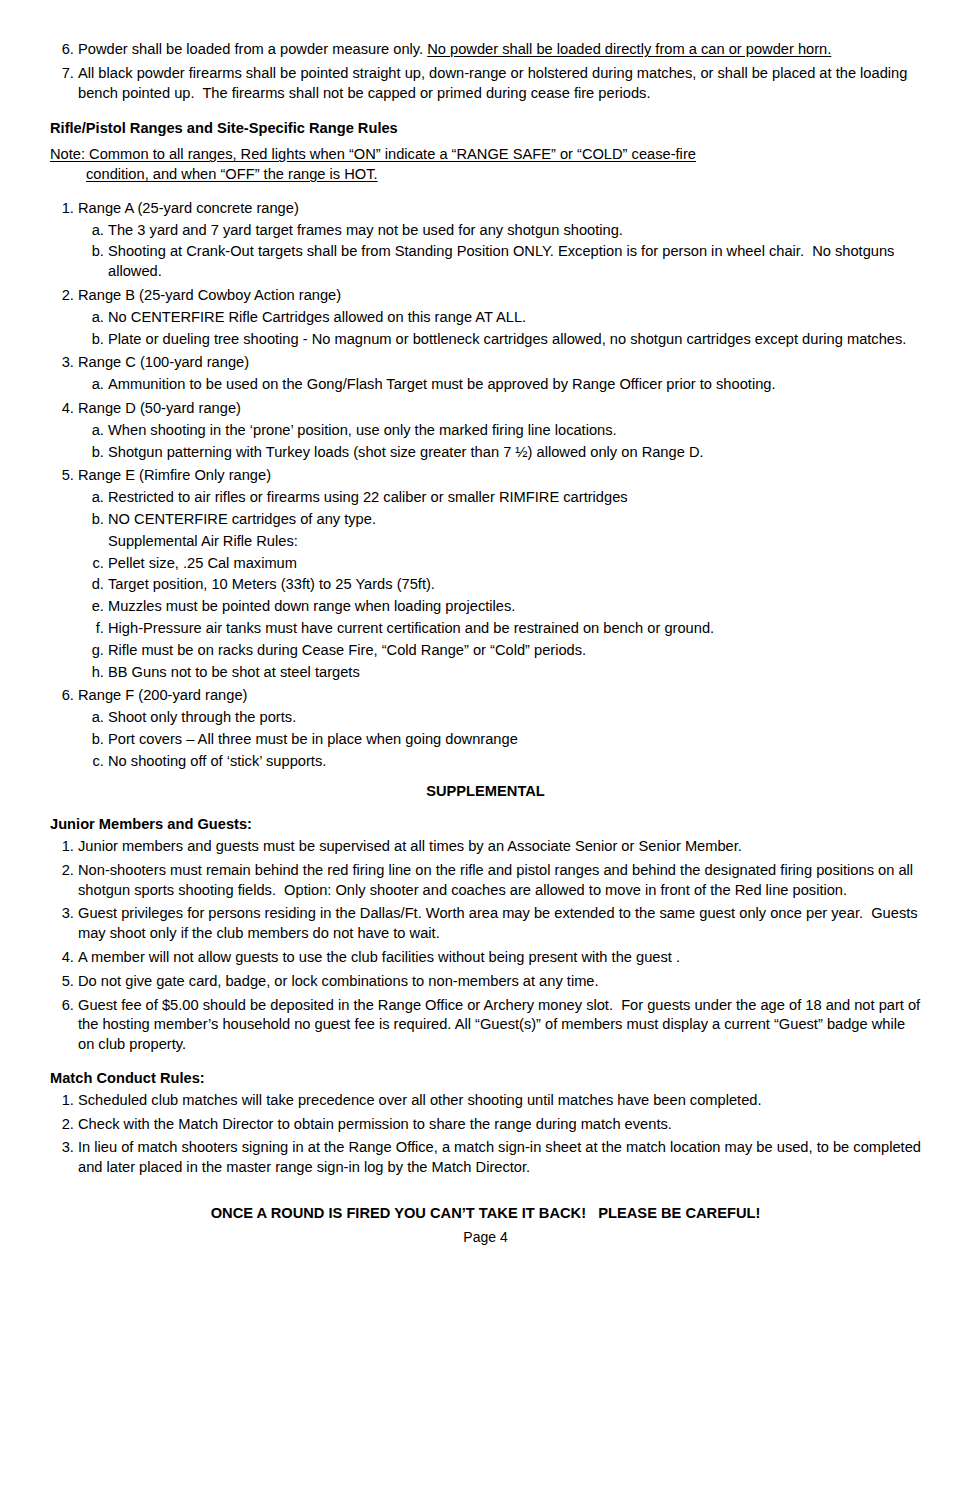Powder shall be loaded from a powder measure only. No powder shall be loaded directly from a can or powder horn.
All black powder firearms shall be pointed straight up, down-range or holstered during matches, or shall be placed at the loading bench pointed up. The firearms shall not be capped or primed during cease fire periods.
Rifle/Pistol Ranges and Site-Specific Range Rules
Note: Common to all ranges, Red lights when “ON” indicate a “RANGE SAFE” or “COLD” cease-fire condition, and when “OFF” the range is HOT.
Range A (25-yard concrete range)
The 3 yard and 7 yard target frames may not be used for any shotgun shooting.
Shooting at Crank-Out targets shall be from Standing Position ONLY. Exception is for person in wheel chair. No shotguns allowed.
Range B (25-yard Cowboy Action range)
No CENTERFIRE Rifle Cartridges allowed on this range AT ALL.
Plate or dueling tree shooting - No magnum or bottleneck cartridges allowed, no shotgun cartridges except during matches.
Range C (100-yard range)
Ammunition to be used on the Gong/Flash Target must be approved by Range Officer prior to shooting.
Range D (50-yard range)
When shooting in the ‘prone’ position, use only the marked firing line locations.
Shotgun patterning with Turkey loads (shot size greater than 7 ½) allowed only on Range D.
Range E (Rimfire Only range)
Restricted to air rifles or firearms using 22 caliber or smaller RIMFIRE cartridges
NO CENTERFIRE cartridges of any type.
Supplemental Air Rifle Rules:
Pellet size, .25 Cal maximum
Target position, 10 Meters (33ft) to 25 Yards (75ft).
Muzzles must be pointed down range when loading projectiles.
High-Pressure air tanks must have current certification and be restrained on bench or ground.
Rifle must be on racks during Cease Fire, “Cold Range” or “Cold” periods.
BB Guns not to be shot at steel targets
Range F (200-yard range)
Shoot only through the ports.
Port covers – All three must be in place when going downrange
No shooting off of ‘stick’ supports.
SUPPLEMENTAL
Junior Members and Guests:
Junior members and guests must be supervised at all times by an Associate Senior or Senior Member.
Non-shooters must remain behind the red firing line on the rifle and pistol ranges and behind the designated firing positions on all shotgun sports shooting fields. Option: Only shooter and coaches are allowed to move in front of the Red line position.
Guest privileges for persons residing in the Dallas/Ft. Worth area may be extended to the same guest only once per year. Guests may shoot only if the club members do not have to wait.
A member will not allow guests to use the club facilities without being present with the guest .
Do not give gate card, badge, or lock combinations to non-members at any time.
Guest fee of $5.00 should be deposited in the Range Office or Archery money slot. For guests under the age of 18 and not part of the hosting member’s household no guest fee is required. All “Guest(s)” of members must display a current “Guest” badge while on club property.
Match Conduct Rules:
Scheduled club matches will take precedence over all other shooting until matches have been completed.
Check with the Match Director to obtain permission to share the range during match events.
In lieu of match shooters signing in at the Range Office, a match sign-in sheet at the match location may be used, to be completed and later placed in the master range sign-in log by the Match Director.
ONCE A ROUND IS FIRED YOU CAN’T TAKE IT BACK! PLEASE BE CAREFUL!
Page 4